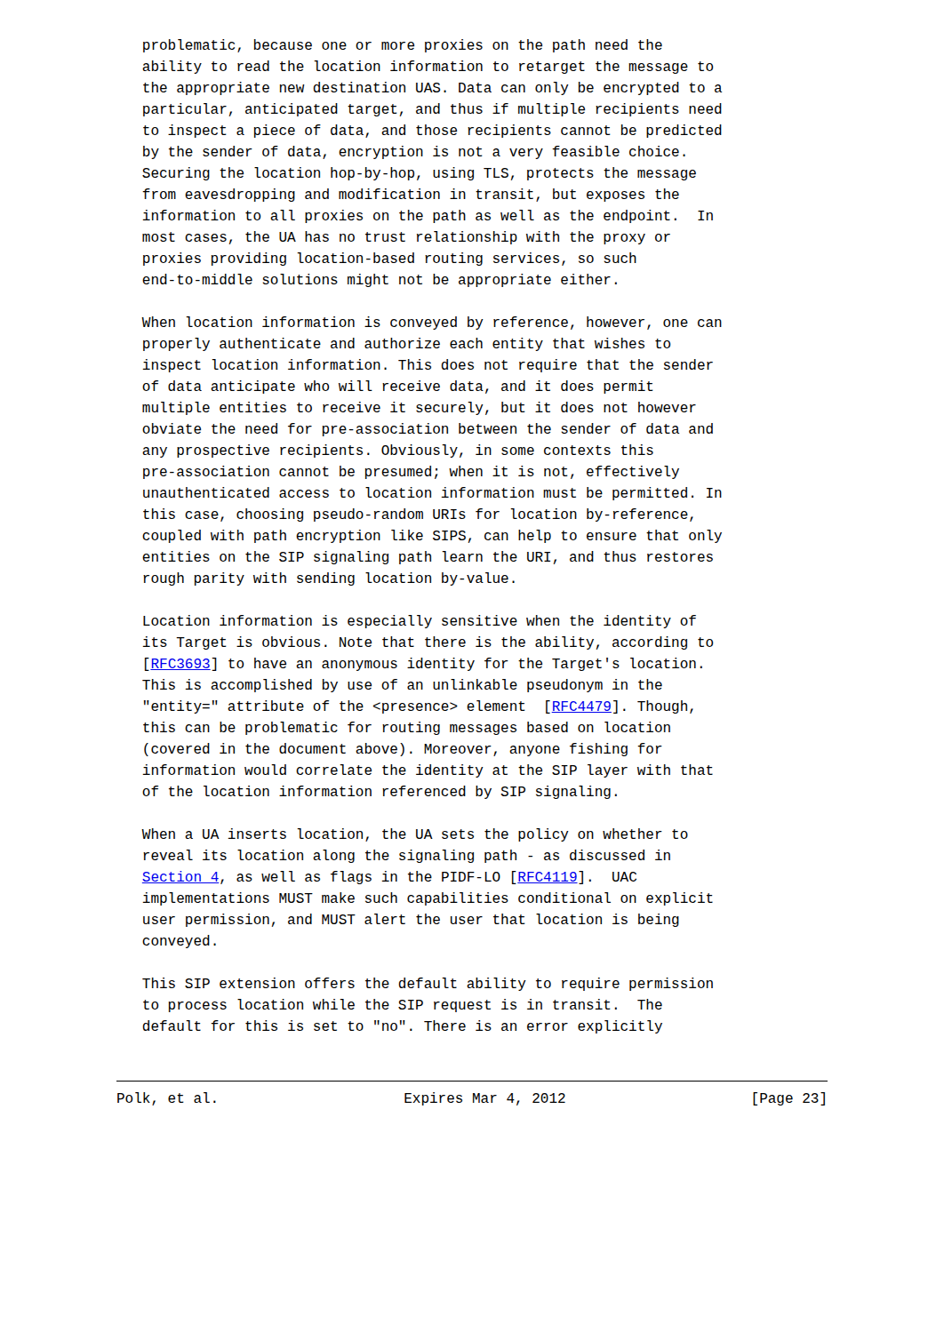problematic, because one or more proxies on the path need the ability to read the location information to retarget the message to the appropriate new destination UAS. Data can only be encrypted to a particular, anticipated target, and thus if multiple recipients need to inspect a piece of data, and those recipients cannot be predicted by the sender of data, encryption is not a very feasible choice. Securing the location hop-by-hop, using TLS, protects the message from eavesdropping and modification in transit, but exposes the information to all proxies on the path as well as the endpoint. In most cases, the UA has no trust relationship with the proxy or proxies providing location-based routing services, so such end-to-middle solutions might not be appropriate either.
When location information is conveyed by reference, however, one can properly authenticate and authorize each entity that wishes to inspect location information. This does not require that the sender of data anticipate who will receive data, and it does permit multiple entities to receive it securely, but it does not however obviate the need for pre-association between the sender of data and any prospective recipients. Obviously, in some contexts this pre-association cannot be presumed; when it is not, effectively unauthenticated access to location information must be permitted. In this case, choosing pseudo-random URIs for location by-reference, coupled with path encryption like SIPS, can help to ensure that only entities on the SIP signaling path learn the URI, and thus restores rough parity with sending location by-value.
Location information is especially sensitive when the identity of its Target is obvious. Note that there is the ability, according to [RFC3693] to have an anonymous identity for the Target's location. This is accomplished by use of an unlinkable pseudonym in the "entity=" attribute of the <presence> element [RFC4479]. Though, this can be problematic for routing messages based on location (covered in the document above). Moreover, anyone fishing for information would correlate the identity at the SIP layer with that of the location information referenced by SIP signaling.
When a UA inserts location, the UA sets the policy on whether to reveal its location along the signaling path - as discussed in Section 4, as well as flags in the PIDF-LO [RFC4119]. UAC implementations MUST make such capabilities conditional on explicit user permission, and MUST alert the user that location is being conveyed.
This SIP extension offers the default ability to require permission to process location while the SIP request is in transit. The default for this is set to "no". There is an error explicitly
Polk, et al. Expires Mar 4, 2012 [Page 23]